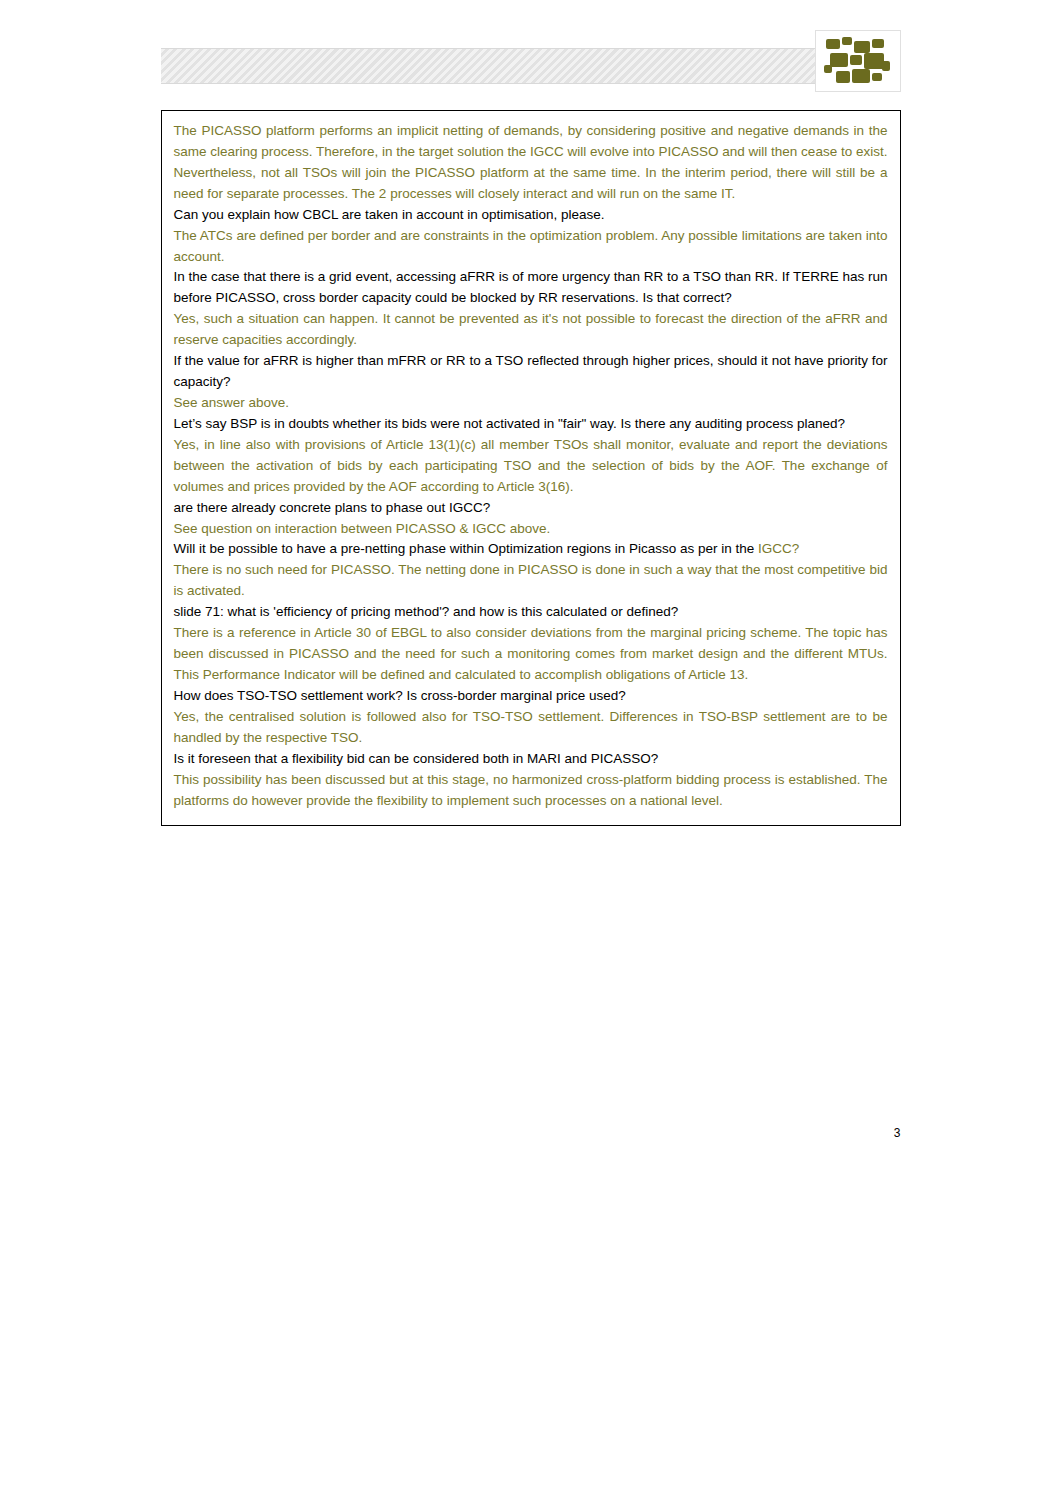The PICASSO platform performs an implicit netting of demands, by considering positive and negative demands in the same clearing process. Therefore, in the target solution the IGCC will evolve into PICASSO and will then cease to exist. Nevertheless, not all TSOs will join the PICASSO platform at the same time. In the interim period, there will still be a need for separate processes. The 2 processes will closely interact and will run on the same IT.
Can you explain how CBCL are taken in account in optimisation, please.
The ATCs are defined per border and are constraints in the optimization problem. Any possible limitations are taken into account.
In the case that there is a grid event, accessing aFRR is of more urgency than RR to a TSO than RR. If TERRE has run before PICASSO, cross border capacity could be blocked by RR reservations. Is that correct?
Yes, such a situation can happen. It cannot be prevented as it's not possible to forecast the direction of the aFRR and reserve capacities accordingly.
If the value for aFRR is higher than mFRR or RR to a TSO reflected through higher prices, should it not have priority for capacity?
See answer above.
Let’s say BSP is in doubts whether its bids were not activated in "fair" way. Is there any auditing process planed?
Yes, in line also with provisions of Article 13(1)(c) all member TSOs shall monitor, evaluate and report the deviations between the activation of bids by each participating TSO and the selection of bids by the AOF. The exchange of volumes and prices provided by the AOF according to Article 3(16).
are there already concrete plans to phase out IGCC?
See question on interaction between PICASSO & IGCC above.
Will it be possible to have a pre-netting phase within Optimization regions in Picasso as per in the IGCC?
There is no such need for PICASSO. The netting done in PICASSO is done in such a way that the most competitive bid is activated.
slide 71: what is 'efficiency of pricing method'? and how is this calculated or defined?
There is a reference in Article 30 of EBGL to also consider deviations from the marginal pricing scheme. The topic has been discussed in PICASSO and the need for such a monitoring comes from market design and the different MTUs. This Performance Indicator will be defined and calculated to accomplish obligations of Article 13.
How does TSO-TSO settlement work? Is cross-border marginal price used?
Yes, the centralised solution is followed also for TSO-TSO settlement. Differences in TSO-BSP settlement are to be handled by the respective TSO.
Is it foreseen that a flexibility bid can be considered both in MARI and PICASSO?
This possibility has been discussed but at this stage, no harmonized cross-platform bidding process is established. The platforms do however provide the flexibility to implement such processes on a national level.
3